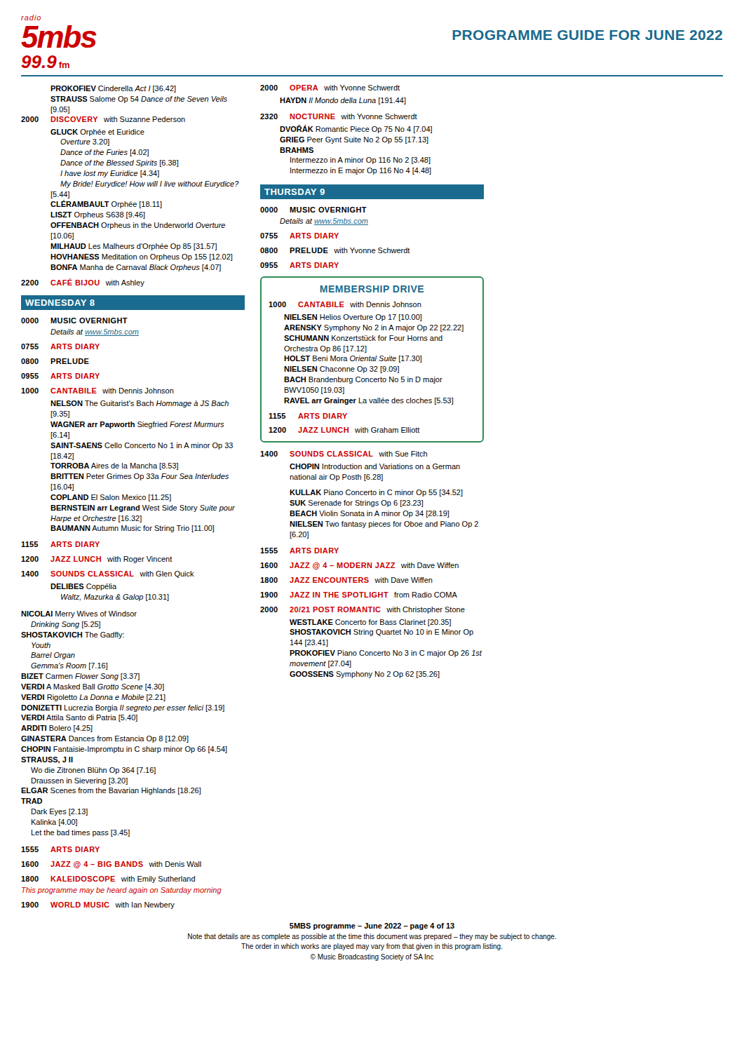radio
5mbs
99.9 fm
PROGRAMME GUIDE FOR JUNE 2022
PROKOFIEV Cinderella Act I [36.42]
STRAUSS Salome Op 54 Dance of the Seven Veils [9.05]
2000 DISCOVERY with Suzanne Pederson
GLUCK Orphée et Euridice
Overture 3.20]
Dance of the Furies [4.02]
Dance of the Blessed Spirits [6.38]
I have lost my Euridice [4.34]
My Bride! Eurydice! How will I live without Eurydice? [5.44]
CLÉRAMBAULT Orphée [18.11]
LISZT Orpheus S638 [9.46]
OFFENBACH Orpheus in the Underworld Overture [10.06]
MILHAUD Les Malheurs d'Orphée Op 85 [31.57]
HOVHANESS Meditation on Orpheus Op 155 [12.02]
BONFA Manha de Carnaval Black Orpheus [4.07]
2200 CAFÉ BIJOU with Ashley
WEDNESDAY 8
0000 MUSIC OVERNIGHT
Details at www.5mbs.com
0755 ARTS DIARY
0800 PRELUDE
0955 ARTS DIARY
1000 CANTABILE with Dennis Johnson
NELSON The Guitarist's Bach Hommage à JS Bach [9.35]
WAGNER arr Papworth Siegfried Forest Murmurs [6.14]
SAINT-SAENS Cello Concerto No 1 in A minor Op 33 [18.42]
TORROBA Aires de la Mancha [8.53]
BRITTEN Peter Grimes Op 33a Four Sea Interludes [16.04]
COPLAND El Salon Mexico [11.25]
BERNSTEIN arr Legrand West Side Story Suite pour Harpe et Orchestre [16.32]
BAUMANN Autumn Music for String Trio [11.00]
1155 ARTS DIARY
1200 JAZZ LUNCH with Roger Vincent
1400 SOUNDS CLASSICAL with Glen Quick
DELIBES Coppélia
Waltz, Mazurka & Galop [10.31]
NICOLAI Merry Wives of Windsor
Drinking Song [5.25]
SHOSTAKOVICH The Gadfly:
Youth
Barrel Organ
Gemma's Room [7.16]
BIZET Carmen Flower Song [3.37]
VERDI A Masked Ball Grotto Scene [4.30]
VERDI Rigoletto La Donna e Mobile [2.21]
DONIZETTI Lucrezia Borgia Il segreto per esser felici [3.19]
VERDI Attila Santo di Patria [5.40]
ARDITI Bolero [4.25]
GINASTERA Dances from Estancia Op 8 [12.09]
CHOPIN Fantaisie-Impromptu in C sharp minor Op 66 [4.54]
STRAUSS, J II
Wo die Zitronen Blühn Op 364 [7.16]
Draussen in Sievering [3.20]
ELGAR Scenes from the Bavarian Highlands [18.26]
TRAD
Dark Eyes [2.13]
Kalinka [4.00]
Let the bad times pass [3.45]
1555 ARTS DIARY
1600 JAZZ @ 4 – BIG BANDS with Denis Wall
1800 KALEIDOSCOPE with Emily Sutherland
This programme may be heard again on Saturday morning
1900 WORLD MUSIC with Ian Newbery
2000 OPERA with Yvonne Schwerdt
HAYDN Il Mondo della Luna [191.44]
2320 NOCTURNE with Yvonne Schwerdt
DVOŘÁK Romantic Piece Op 75 No 4 [7.04]
GRIEG Peer Gynt Suite No 2 Op 55 [17.13]
BRAHMS
Intermezzo in A minor Op 116 No 2 [3.48]
Intermezzo in E major Op 116 No 4 [4.48]
THURSDAY 9
0000 MUSIC OVERNIGHT
Details at www.5mbs.com
0755 ARTS DIARY
0800 PRELUDE with Yvonne Schwerdt
0955 ARTS DIARY
MEMBERSHIP DRIVE
1000 CANTABILE with Dennis Johnson
NIELSEN Helios Overture Op 17 [10.00]
ARENSKY Symphony No 2 in A major Op 22 [22.22]
SCHUMANN Konzertstück for Four Horns and Orchestra Op 86 [17.12]
HOLST Beni Mora Oriental Suite [17.30]
NIELSEN Chaconne Op 32 [9.09]
BACH Brandenburg Concerto No 5 in D major BWV1050 [19.03]
RAVEL arr Grainger La vallée des cloches [5.53]
1155 ARTS DIARY
1200 JAZZ LUNCH with Graham Elliott
1400 SOUNDS CLASSICAL with Sue Fitch
CHOPIN Introduction and Variations on a German national air Op Posth [6.28]
KULLAK Piano Concerto in C minor Op 55 [34.52]
SUK Serenade for Strings Op 6 [23.23]
BEACH Violin Sonata in A minor Op 34 [28.19]
NIELSEN Two fantasy pieces for Oboe and Piano Op 2 [6.20]
1555 ARTS DIARY
1600 JAZZ @ 4 – MODERN JAZZ with Dave Wiffen
1800 JAZZ ENCOUNTERS with Dave Wiffen
1900 JAZZ IN THE SPOTLIGHT from Radio COMA
200020/21 POST ROMANTIC with Christopher Stone
WESTLAKE Concerto for Bass Clarinet [20.35]
SHOSTAKOVICH String Quartet No 10 in E Minor Op 144 [23.41]
PROKOFIEV Piano Concerto No 3 in C major Op 26 1st movement [27.04]
GOOSSENS Symphony No 2 Op 62 [35.26]
5MBS programme – June 2022 – page 4 of 13
Note that details are as complete as possible at the time this document was prepared – they may be subject to change.
The order in which works are played may vary from that given in this program listing.
© Music Broadcasting Society of SA Inc